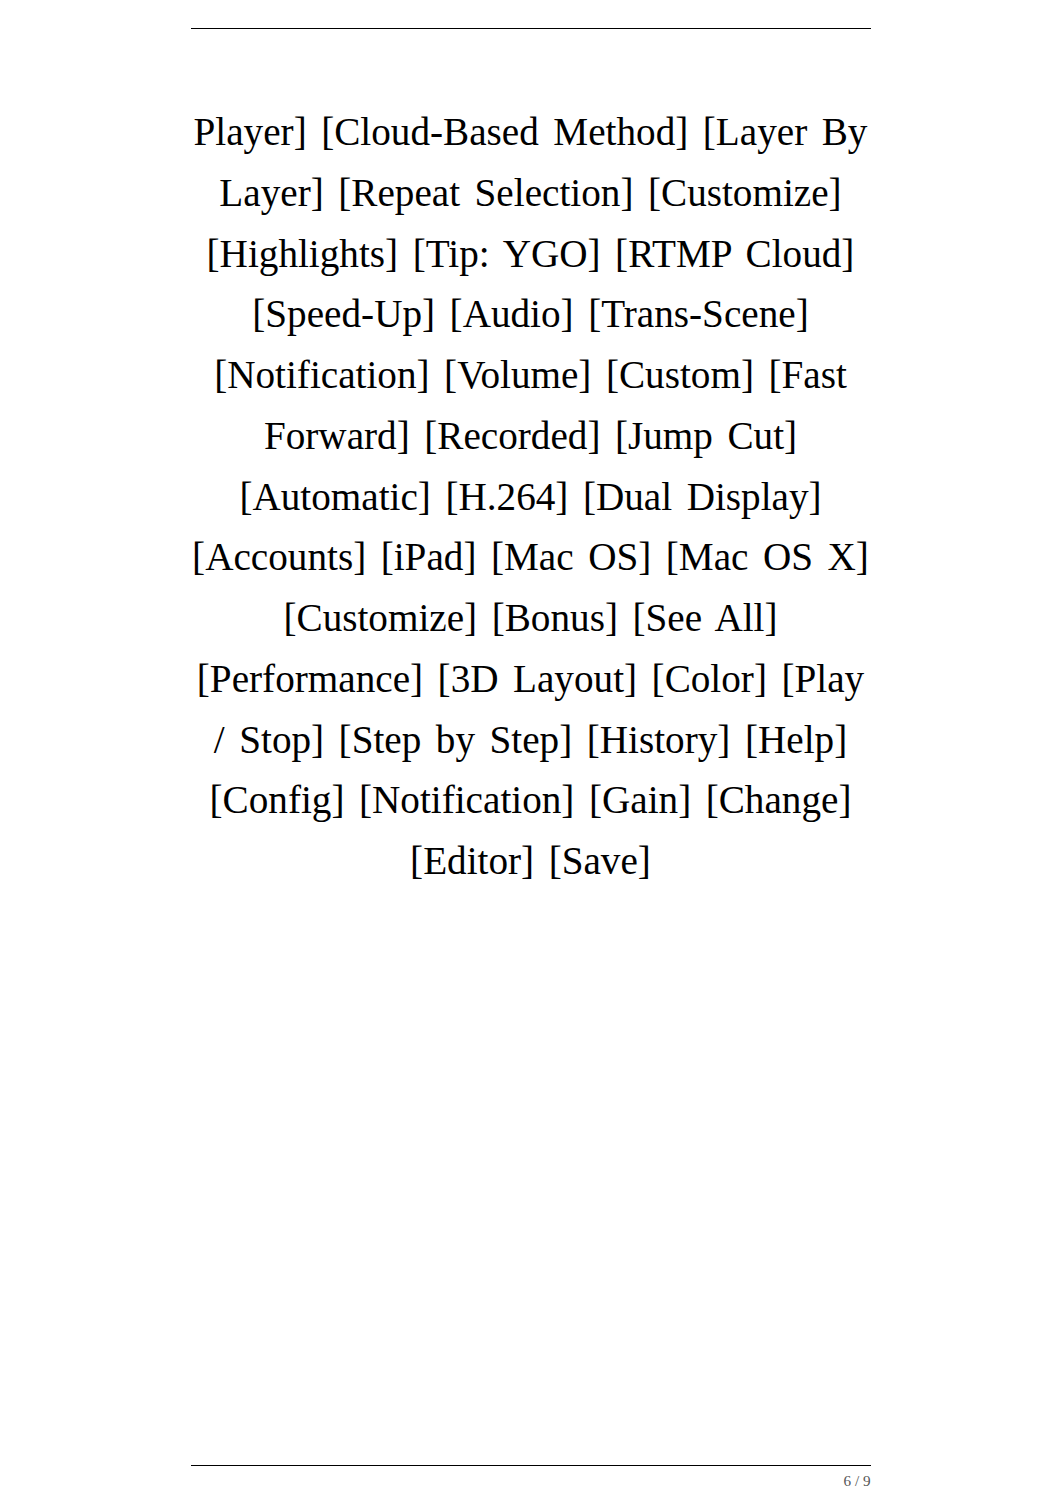Player] [Cloud-Based Method] [Layer By Layer] [Repeat Selection] [Customize] [Highlights] [Tip: YGO] [RTMP Cloud] [Speed-Up] [Audio] [Trans-Scene] [Notification] [Volume] [Custom] [Fast Forward] [Recorded] [Jump Cut] [Automatic] [H.264] [Dual Display] [Accounts] [iPad] [Mac OS] [Mac OS X] [Customize] [Bonus] [See All] [Performance] [3D Layout] [Color] [Play / Stop] [Step by Step] [History] [Help] [Config] [Notification] [Gain] [Change] [Editor] [Save]
6 / 9